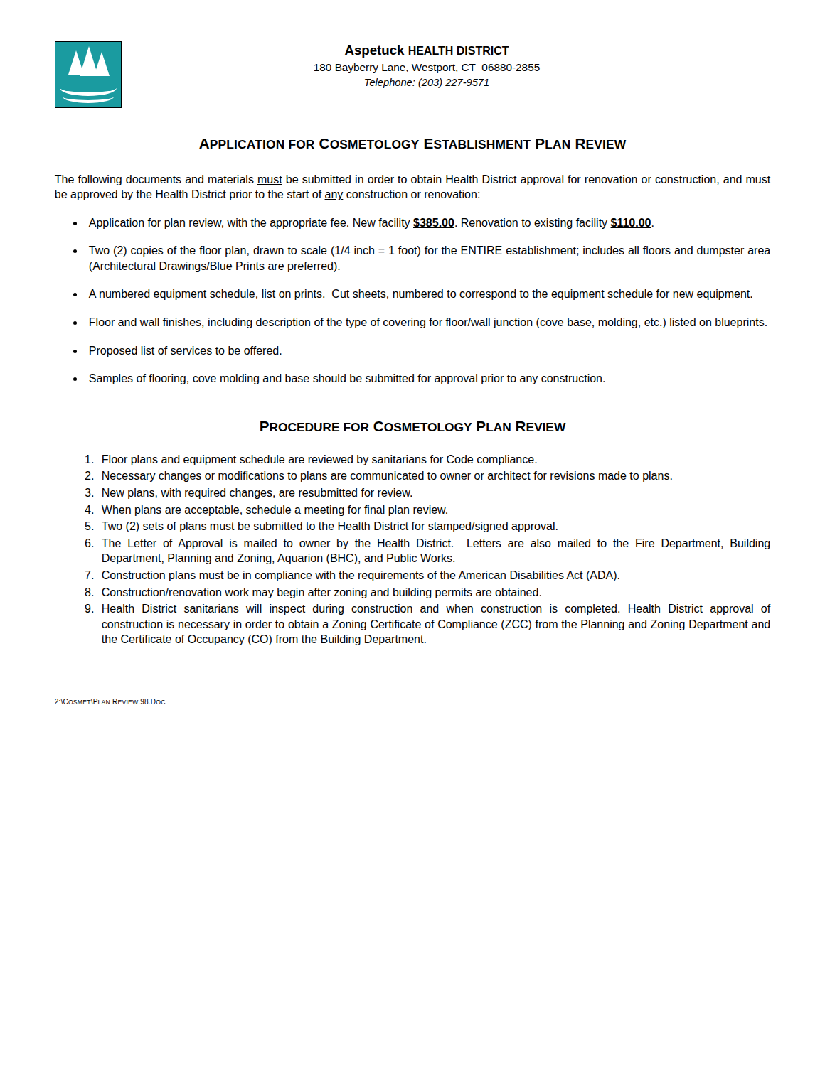Aspetuck HEALTH DISTRICT
180 Bayberry Lane, Westport, CT 06880-2855
Telephone: (203) 227-9571
APPLICATION FOR COSMETOLOGY ESTABLISHMENT PLAN REVIEW
The following documents and materials must be submitted in order to obtain Health District approval for renovation or construction, and must be approved by the Health District prior to the start of any construction or renovation:
Application for plan review, with the appropriate fee. New facility $385.00. Renovation to existing facility $110.00.
Two (2) copies of the floor plan, drawn to scale (1/4 inch = 1 foot) for the ENTIRE establishment; includes all floors and dumpster area (Architectural Drawings/Blue Prints are preferred).
A numbered equipment schedule, list on prints. Cut sheets, numbered to correspond to the equipment schedule for new equipment.
Floor and wall finishes, including description of the type of covering for floor/wall junction (cove base, molding, etc.) listed on blueprints.
Proposed list of services to be offered.
Samples of flooring, cove molding and base should be submitted for approval prior to any construction.
PROCEDURE FOR COSMETOLOGY PLAN REVIEW
Floor plans and equipment schedule are reviewed by sanitarians for Code compliance.
Necessary changes or modifications to plans are communicated to owner or architect for revisions made to plans.
New plans, with required changes, are resubmitted for review.
When plans are acceptable, schedule a meeting for final plan review.
Two (2) sets of plans must be submitted to the Health District for stamped/signed approval.
The Letter of Approval is mailed to owner by the Health District. Letters are also mailed to the Fire Department, Building Department, Planning and Zoning, Aquarion (BHC), and Public Works.
Construction plans must be in compliance with the requirements of the American Disabilities Act (ADA).
Construction/renovation work may begin after zoning and building permits are obtained.
Health District sanitarians will inspect during construction and when construction is completed. Health District approval of construction is necessary in order to obtain a Zoning Certificate of Compliance (ZCC) from the Planning and Zoning Department and the Certificate of Occupancy (CO) from the Building Department.
2:\COSMET\PLAN REVIEW.98.DOC